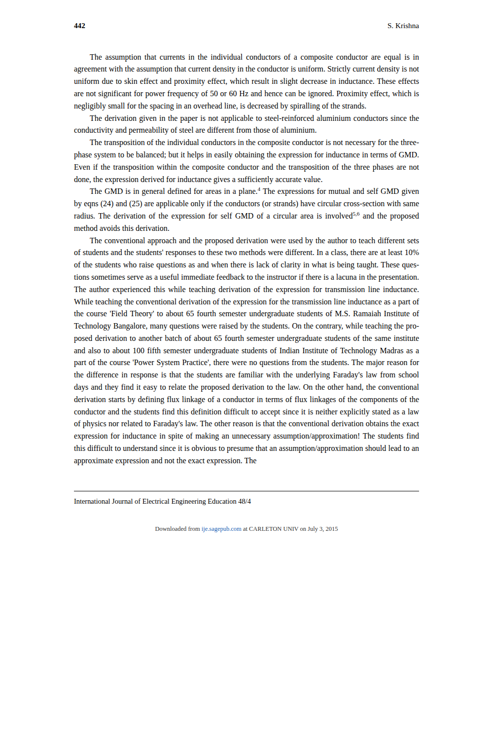442 S. Krishna
The assumption that currents in the individual conductors of a composite conductor are equal is in agreement with the assumption that current density in the conductor is uniform. Strictly current density is not uniform due to skin effect and proximity effect, which result in slight decrease in inductance. These effects are not significant for power frequency of 50 or 60 Hz and hence can be ignored. Proximity effect, which is negligibly small for the spacing in an overhead line, is decreased by spiralling of the strands.
The derivation given in the paper is not applicable to steel-reinforced aluminium conductors since the conductivity and permeability of steel are different from those of aluminium.
The transposition of the individual conductors in the composite conductor is not necessary for the three-phase system to be balanced; but it helps in easily obtaining the expression for inductance in terms of GMD. Even if the transposition within the composite conductor and the transposition of the three phases are not done, the expression derived for inductance gives a sufficiently accurate value.
The GMD is in general defined for areas in a plane.4 The expressions for mutual and self GMD given by eqns (24) and (25) are applicable only if the conductors (or strands) have circular cross-section with same radius. The derivation of the expression for self GMD of a circular area is involved5,6 and the proposed method avoids this derivation.
The conventional approach and the proposed derivation were used by the author to teach different sets of students and the students' responses to these two methods were different. In a class, there are at least 10% of the students who raise questions as and when there is lack of clarity in what is being taught. These questions sometimes serve as a useful immediate feedback to the instructor if there is a lacuna in the presentation. The author experienced this while teaching derivation of the expression for transmission line inductance. While teaching the conventional derivation of the expression for the transmission line inductance as a part of the course 'Field Theory' to about 65 fourth semester undergraduate students of M.S. Ramaiah Institute of Technology Bangalore, many questions were raised by the students. On the contrary, while teaching the proposed derivation to another batch of about 65 fourth semester undergraduate students of the same institute and also to about 100 fifth semester undergraduate students of Indian Institute of Technology Madras as a part of the course 'Power System Practice', there were no questions from the students. The major reason for the difference in response is that the students are familiar with the underlying Faraday's law from school days and they find it easy to relate the proposed derivation to the law. On the other hand, the conventional derivation starts by defining flux linkage of a conductor in terms of flux linkages of the components of the conductor and the students find this definition difficult to accept since it is neither explicitly stated as a law of physics nor related to Faraday's law. The other reason is that the conventional derivation obtains the exact expression for inductance in spite of making an unnecessary assumption/approximation! The students find this difficult to understand since it is obvious to presume that an assumption/approximation should lead to an approximate expression and not the exact expression. The
International Journal of Electrical Engineering Education 48/4
Downloaded from ije.sagepub.com at CARLETON UNIV on July 3, 2015